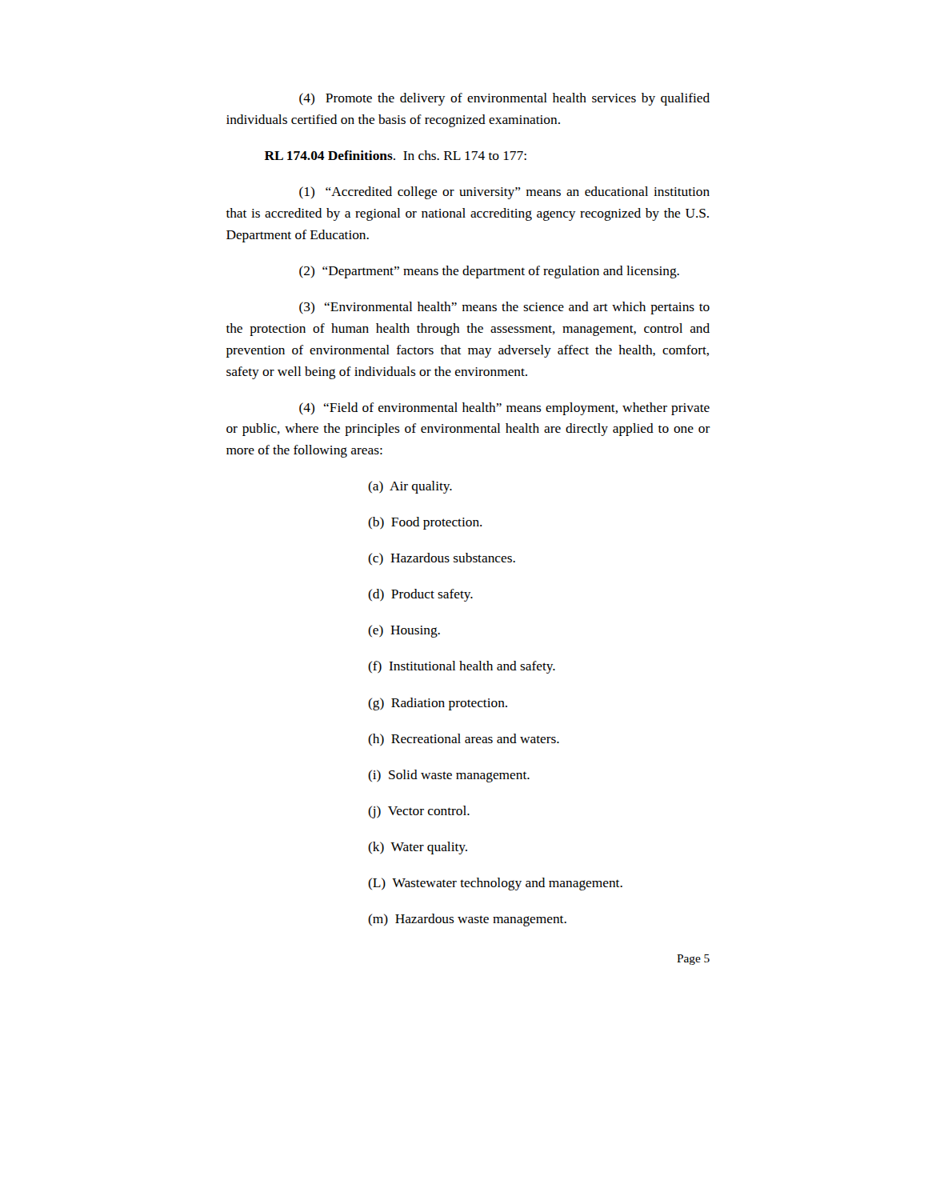(4) Promote the delivery of environmental health services by qualified individuals certified on the basis of recognized examination.
RL 174.04 Definitions. In chs. RL 174 to 177:
(1) “Accredited college or university” means an educational institution that is accredited by a regional or national accrediting agency recognized by the U.S. Department of Education.
(2) “Department” means the department of regulation and licensing.
(3) “Environmental health” means the science and art which pertains to the protection of human health through the assessment, management, control and prevention of environmental factors that may adversely affect the health, comfort, safety or well being of individuals or the environment.
(4) “Field of environmental health” means employment, whether private or public, where the principles of environmental health are directly applied to one or more of the following areas:
(a) Air quality.
(b) Food protection.
(c) Hazardous substances.
(d) Product safety.
(e) Housing.
(f) Institutional health and safety.
(g) Radiation protection.
(h) Recreational areas and waters.
(i) Solid waste management.
(j) Vector control.
(k) Water quality.
(L) Wastewater technology and management.
(m) Hazardous waste management.
Page 5